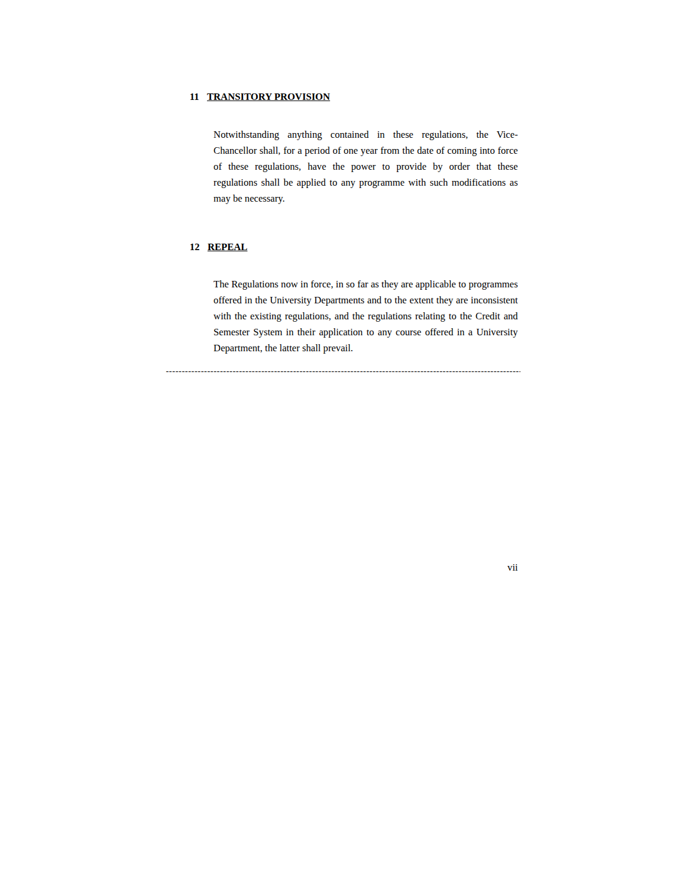11 TRANSITORY PROVISION
Notwithstanding anything contained in these regulations, the Vice-Chancellor shall, for a period of one year from the date of coming into force of these regulations, have the power to provide by order that these regulations shall be applied to any programme with such modifications as may be necessary.
12 REPEAL
The Regulations now in force, in so far as they are applicable to programmes offered in the University Departments and to the extent they are inconsistent with the existing regulations, and the regulations relating to the Credit and Semester System in their application to any course offered in a University Department, the latter shall prevail.
-------------------------------------------------------------------------------------------------------------------------------
vii